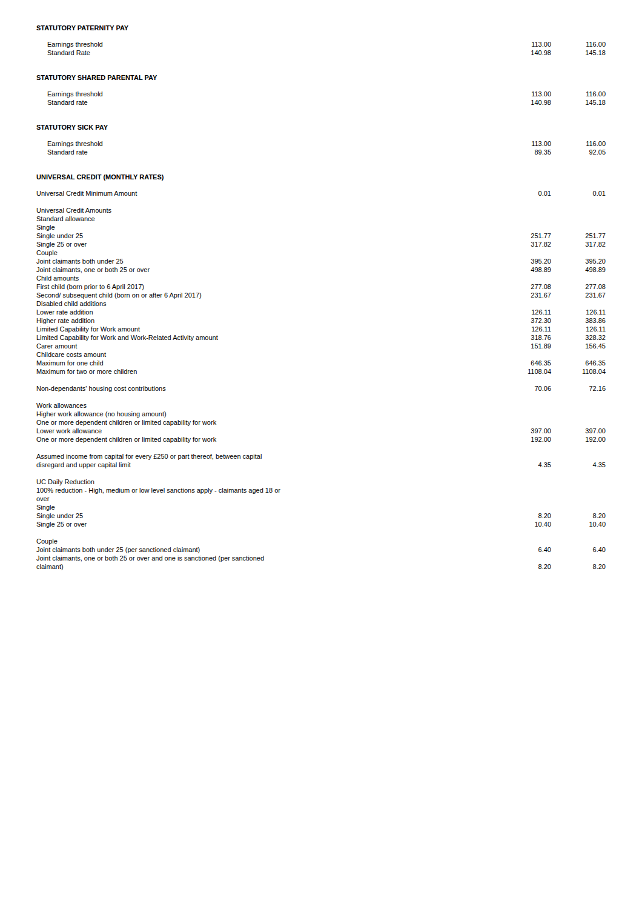Statutory Paternity Pay
| Earnings threshold | 113.00 | 116.00 |
| Standard Rate | 140.98 | 145.18 |
Statutory Shared Parental Pay
| Earnings threshold | 113.00 | 116.00 |
| Standard rate | 140.98 | 145.18 |
Statutory Sick Pay
| Earnings threshold | 113.00 | 116.00 |
| Standard rate | 89.35 | 92.05 |
Universal Credit (monthly rates)
| Universal Credit Minimum Amount | 0.01 | 0.01 |
| Universal Credit Amounts | | |
| Standard allowance | | |
| Single | | |
| Single under 25 | 251.77 | 251.77 |
| Single 25 or over | 317.82 | 317.82 |
| Couple | | |
| Joint claimants both under 25 | 395.20 | 395.20 |
| Joint claimants, one or both 25 or over | 498.89 | 498.89 |
| Child amounts | | |
| First child (born prior to 6 April 2017) | 277.08 | 277.08 |
| Second/ subsequent child (born on or after 6 April 2017) | 231.67 | 231.67 |
| Disabled child additions | | |
| Lower rate addition | 126.11 | 126.11 |
| Higher rate addition | 372.30 | 383.86 |
| Limited Capability for Work amount | 126.11 | 126.11 |
| Limited Capability for Work and Work-Related Activity amount | 318.76 | 328.32 |
| Carer amount | 151.89 | 156.45 |
| Childcare costs amount | | |
| Maximum for one child | 646.35 | 646.35 |
| Maximum for two or more children | 1108.04 | 1108.04 |
| Non-dependants' housing cost contributions | 70.06 | 72.16 |
| Work allowances | | |
| Higher work allowance (no housing amount) | | |
| One or more dependent children or limited capability for work | | |
| Lower work allowance | 397.00 | 397.00 |
| One or more dependent children or limited capability for work | 192.00 | 192.00 |
| Assumed income from capital for every £250 or part thereof, between capital | | |
| disregard and upper capital limit | 4.35 | 4.35 |
| UC Daily Reduction | | |
| 100% reduction - High, medium or low level sanctions apply - claimants aged 18 or | | |
| over | | |
| Single | | |
| Single under 25 | 8.20 | 8.20 |
| Single 25 or over | 10.40 | 10.40 |
| Couple | | |
| Joint claimants both under 25 (per sanctioned claimant) | 6.40 | 6.40 |
| Joint claimants, one or both 25 or over and one is sanctioned (per sanctioned | | |
| claimant) | 8.20 | 8.20 |